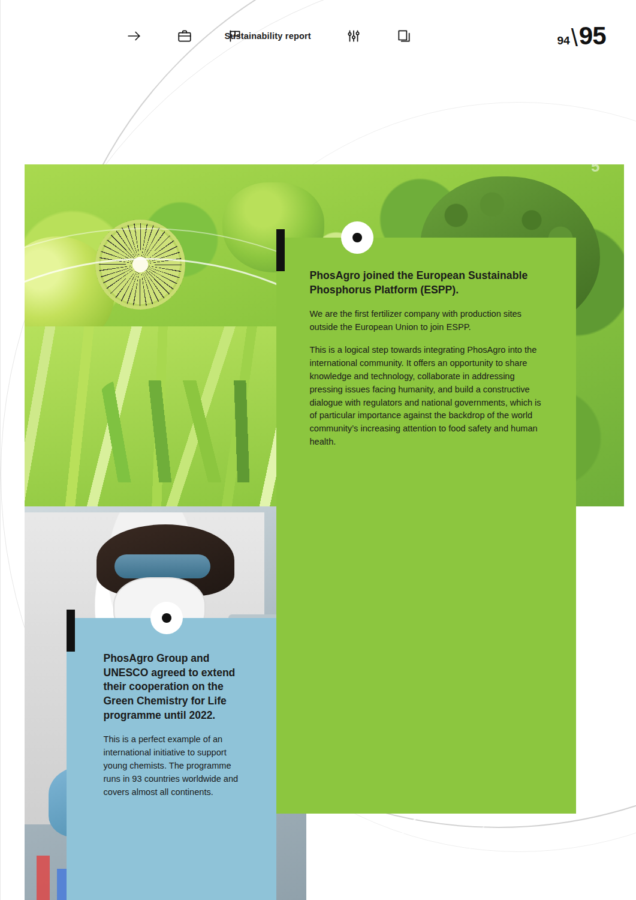Sustainability report
94 \ 95
5
PhosAgro joined the European Sustainable Phosphorus Platform (ESPP).
We are the first fertilizer company with production sites outside the European Union to join ESPP.
This is a logical step towards integrating PhosAgro into the international community. It offers an opportunity to share knowledge and technology, collaborate in addressing pressing issues facing humanity, and build a constructive dialogue with regulators and national governments, which is of particular importance against the backdrop of the world community’s increasing attention to food safety and human health.
PhosAgro Group and UNESCO agreed to extend their cooperation on the Green Chemistry for Life programme until 2022.
This is a perfect example of an international initiative to support young chemists. The programme runs in 93 countries worldwide and covers almost all continents.